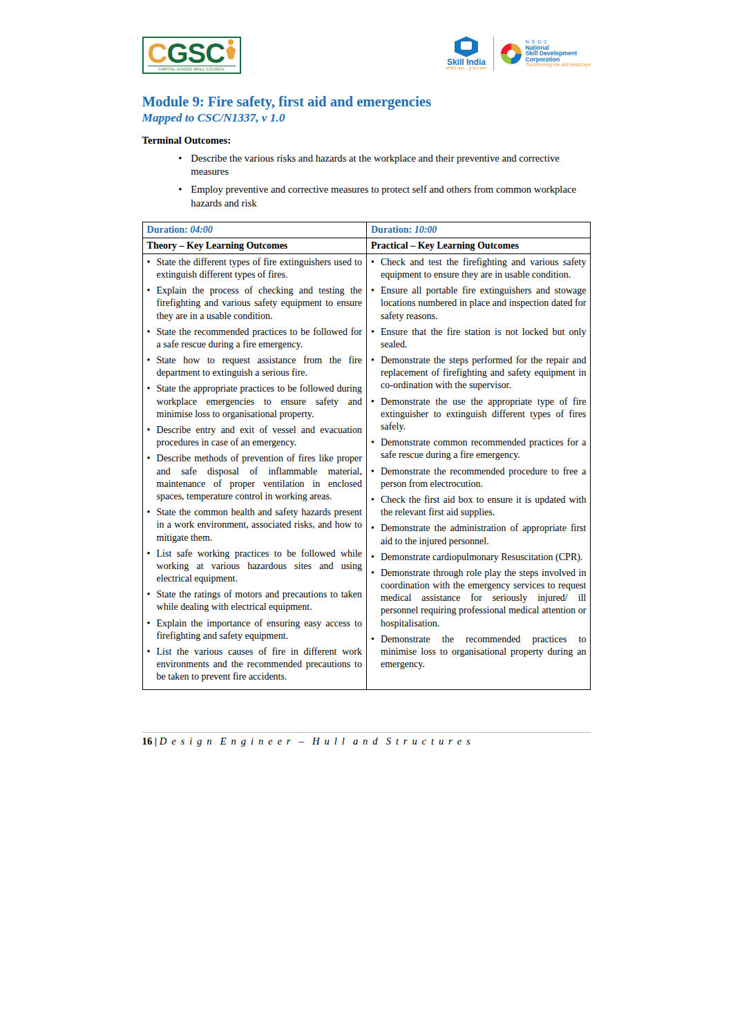CGSC
CAPITAL GOODS SKILL COUNCIL
Skill India
कौशल भारत - कुशल भारत
N·S·D·C
National
Skill Development
Corporation
Transforming the skill landscape
Module 9: Fire safety, first aid and emergencies
Mapped to CSC/N1337, v 1.0
Terminal Outcomes:
Describe the various risks and hazards at the workplace and their preventive and corrective measures
Employ preventive and corrective measures to protect self and others from common workplace hazards and risk
| Duration: 04:00 | Duration: 10:00 |
| Theory – Key Learning Outcomes | Practical – Key Learning Outcomes |
| State the different types of fire extinguishers used to extinguish different types of fires. Explain the process of checking and testing the firefighting and various safety equipment to ensure they are in a usable condition. State the recommended practices to be followed for a safe rescue during a fire emergency. State how to request assistance from the fire department to extinguish a serious fire. State the appropriate practices to be followed during workplace emergencies to ensure safety and minimise loss to organisational property. Describe entry and exit of vessel and evacuation procedures in case of an emergency. Describe methods of prevention of fires like proper and safe disposal of inflammable material, maintenance of proper ventilation in enclosed spaces, temperature control in working areas. State the common health and safety hazards present in a work environment, associated risks, and how to mitigate them. List safe working practices to be followed while working at various hazardous sites and using electrical equipment. State the ratings of motors and precautions to taken while dealing with electrical equipment. Explain the importance of ensuring easy access to firefighting and safety equipment. List the various causes of fire in different work environments and the recommended precautions to be taken to prevent fire accidents. | Check and test the firefighting and various safety equipment to ensure they are in usable condition. Ensure all portable fire extinguishers and stowage locations numbered in place and inspection dated for safety reasons. Ensure that the fire station is not locked but only sealed. Demonstrate the steps performed for the repair and replacement of firefighting and safety equipment in co-ordination with the supervisor. Demonstrate the use the appropriate type of fire extinguisher to extinguish different types of fires safely. Demonstrate common recommended practices for a safe rescue during a fire emergency. Demonstrate the recommended procedure to free a person from electrocution. Check the first aid box to ensure it is updated with the relevant first aid supplies. Demonstrate the administration of appropriate first aid to the injured personnel. Demonstrate cardiopulmonary Resuscitation (CPR). Demonstrate through role play the steps involved in coordination with the emergency services to request medical assistance for seriously injured/ ill personnel requiring professional medical attention or hospitalisation. Demonstrate the recommended practices to minimise loss to organisational property during an emergency. |
16 | D e s i g n E n g i n e e r – H u l l a n d S t r u c t u r e s